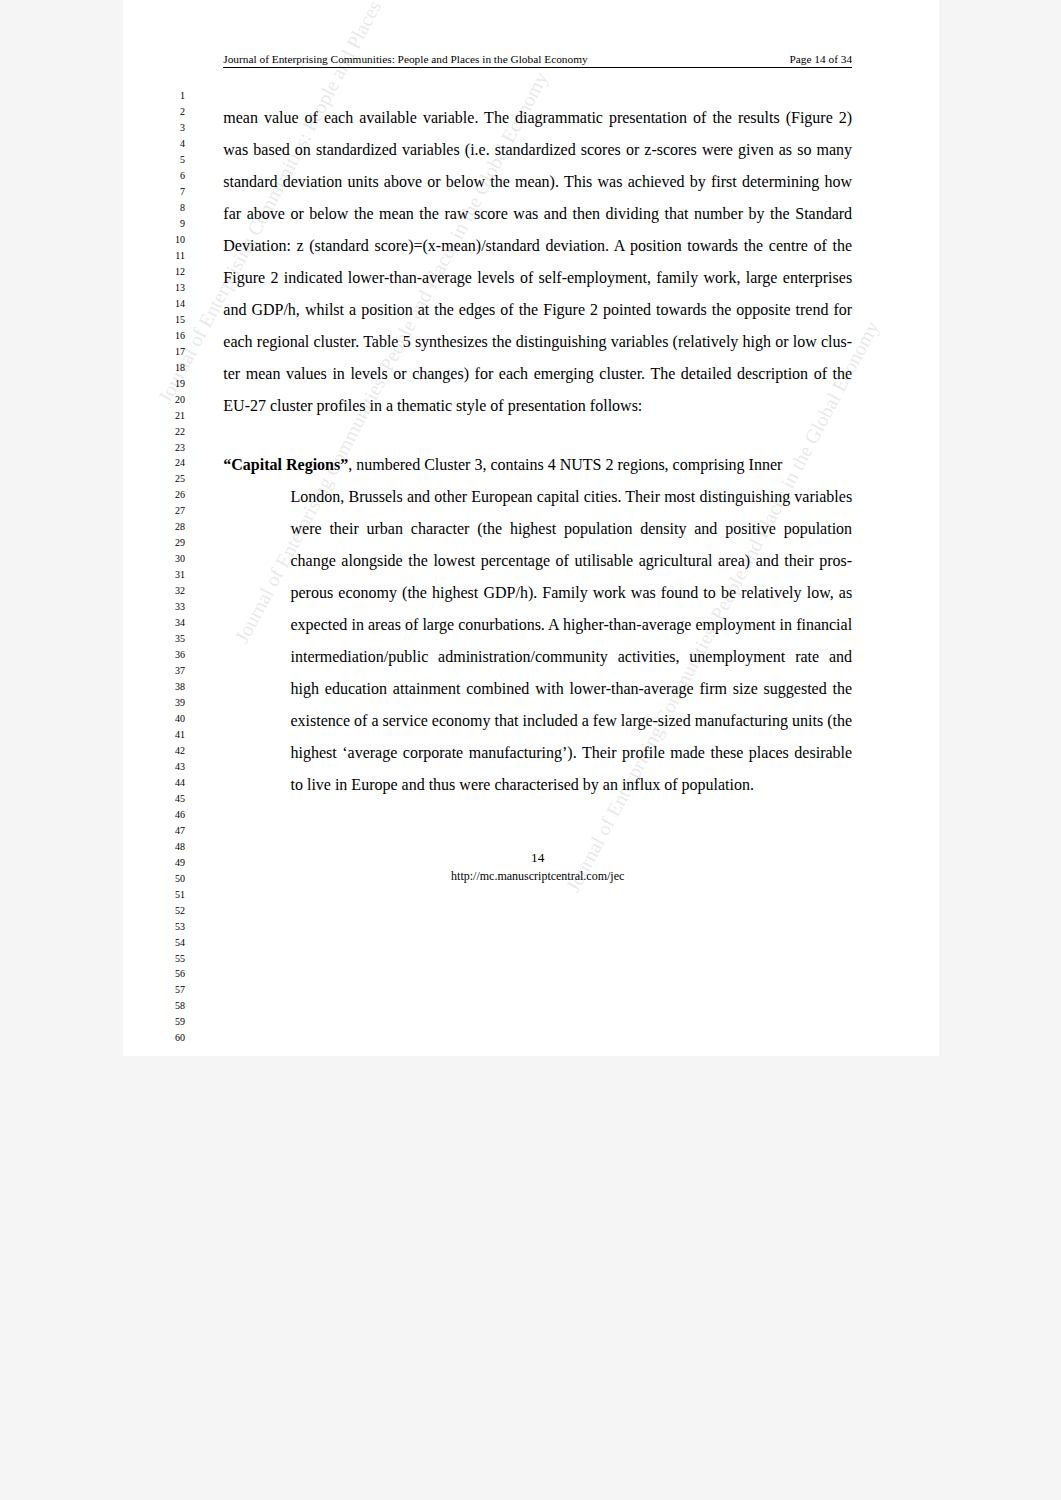Journal of Enterprising Communities: People and Places in the Global Economy Journal of Enterprising Communities: People and Places in the Global Economy Journal of Enterprising Communities: People and Places in the Global Economy
Journal of Enterprising Communities: People and Places in the Global Economy Page 14 of 34
1
2
3
4
5
6
7
8
9
10
11
12
13
14
15
16
17
18
19
20
21
22
23
24
25
26
27
28
29
30
31
32
33
34
35
36
37
38
39
40
41
42
43
44
45
46
47
48
49
50
51
52
53
54
55
56
57
58
59
60
mean value of each available variable. The diagrammatic presentation of the results (Figure 2) was based on standardized variables (i.e. standardized scores or z-scores were given as so many standard deviation units above or below the mean). This was achieved by first determining how far above or below the mean the raw score was and then dividing that number by the Standard Deviation: z (standard score)=(x-mean)/standard deviation. A position towards the centre of the Figure 2 indicated lower-than-average levels of self-employment, family work, large enterprises and GDP/h, whilst a position at the edges of the Figure 2 pointed towards the opposite trend for each regional cluster. Table 5 synthesizes the distinguishing variables (relatively high or low cluster mean values in levels or changes) for each emerging cluster. The detailed description of the EU-27 cluster profiles in a thematic style of presentation follows:
“Capital Regions”, numbered Cluster 3, contains 4 NUTS 2 regions, comprising Inner London, Brussels and other European capital cities. Their most distinguishing variables were their urban character (the highest population density and positive population change alongside the lowest percentage of utilisable agricultural area) and their prosperous economy (the highest GDP/h). Family work was found to be relatively low, as expected in areas of large conurbations. A higher-than-average employment in financial intermediation/public administration/community activities, unemployment rate and high education attainment combined with lower-than-average firm size suggested the existence of a service economy that included a few large-sized manufacturing units (the highest ‘average corporate manufacturing’). Their profile made these places desirable to live in Europe and thus were characterised by an influx of population.
14
http://mc.manuscriptcentral.com/jec